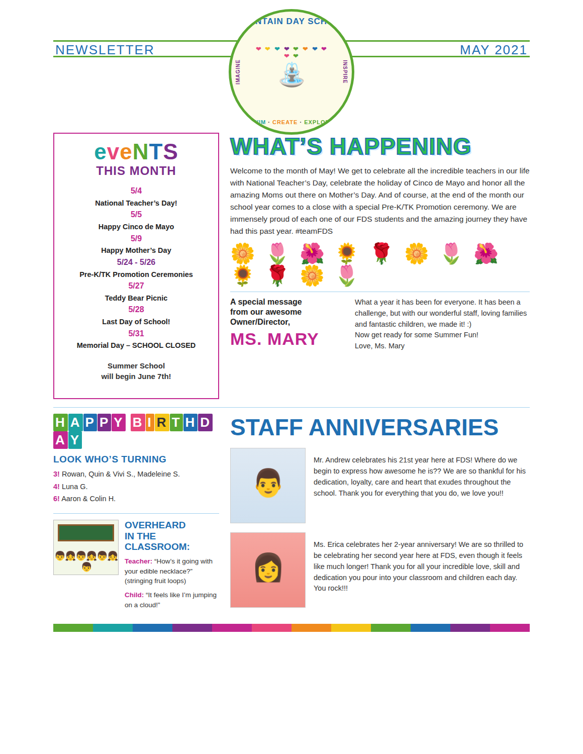NEWSLETTER
MAY 2021
FOUNTAIN DAY SCHOOL
IMAGINE
INSPIRE
❤ ❤ ❤ ❤ ❤ ❤ ❤ ❤ ❤ ❤
⛲
SWIM · CREATE · EXPLORE
eveNTS
THIS MONTH
5/4
National Teacher’s Day!
5/5
Happy Cinco de Mayo
5/9
Happy Mother’s Day
5/24 - 5/26
Pre-K/TK Promotion Ceremonies
5/27
Teddy Bear Picnic
5/28
Last Day of School!
5/31
Memorial Day – SCHOOL CLOSED
Summer School
will begin June 7th!
WHAT’S HAPPENING
Welcome to the month of May! We get to celebrate all the incredible teachers in our life with National Teacher’s Day, celebrate the holiday of Cinco de Mayo and honor all the amazing Moms out there on Mother’s Day. And of course, at the end of the month our school year comes to a close with a special Pre-K/TK Promotion ceremony. We are immensely proud of each one of our FDS students and the amazing journey they have had this past year. #teamFDS
🌼 🌷 🌺 🌻 🌹 🌼 🌷 🌺 🌻 🌹 🌼 🌷
A special message
from our awesome
Owner/Director, MS. MARY
What a year it has been for everyone. It has been a challenge, but with our wonderful staff, loving families and fantastic children, we made it! :)
Now get ready for some Summer Fun!
Love, Ms. Mary
HAPPY BIRTHDAY
LOOK WHO’S TURNING
3! Rowan, Quin & Vivi S., Madeleine S.
4! Luna G.
6! Aaron & Colin H.
👦👧👦👧👦👧👦
OVERHEARD
IN THE
CLASSROOM:
Teacher: “How’s it going with your edible necklace?” (stringing fruit loops)
Child: “It feels like I’m jumping on a cloud!”
STAFF ANNIVERSARIES
👨
Mr. Andrew celebrates his 21st year here at FDS! Where do we begin to express how awesome he is?? We are so thankful for his dedication, loyalty, care and heart that exudes throughout the school. Thank you for everything that you do, we love you!!
👩
Ms. Erica celebrates her 2-year anniversary! We are so thrilled to be celebrating her second year here at FDS, even though it feels like much longer! Thank you for all your incredible love, skill and dedication you pour into your classroom and children each day. You rock!!!